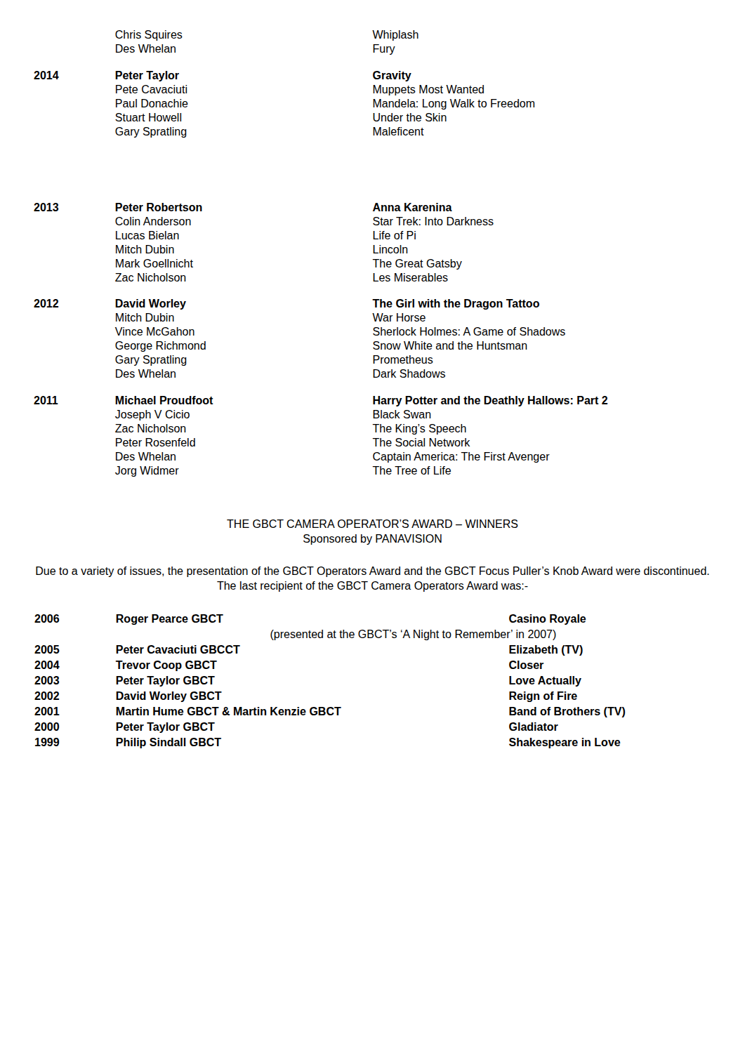| | Chris Squires | Whiplash |
| | Des Whelan | Fury |
| 2014 | Peter Taylor | Gravity |
| | Pete Cavaciuti | Muppets Most Wanted |
| | Paul Donachie | Mandela: Long Walk to Freedom |
| | Stuart Howell | Under the Skin |
| | Gary Spratling | Maleficent |
| 2013 | Peter Robertson | Anna Karenina |
| | Colin Anderson | Star Trek: Into Darkness |
| | Lucas Bielan | Life of Pi |
| | Mitch Dubin | Lincoln |
| | Mark Goellnicht | The Great Gatsby |
| | Zac Nicholson | Les Miserables |
| 2012 | David Worley | The Girl with the Dragon Tattoo |
| | Mitch Dubin | War Horse |
| | Vince McGahon | Sherlock Holmes: A Game of Shadows |
| | George Richmond | Snow White and the Huntsman |
| | Gary Spratling | Prometheus |
| | Des Whelan | Dark Shadows |
| 2011 | Michael Proudfoot | Harry Potter and the Deathly Hallows: Part 2 |
| | Joseph V Cicio | Black Swan |
| | Zac Nicholson | The King’s Speech |
| | Peter Rosenfeld | The Social Network |
| | Des Whelan | Captain America: The First Avenger |
| | Jorg Widmer | The Tree of Life |
THE GBCT CAMERA OPERATOR’S AWARD – WINNERS
Sponsored by PANAVISION
Due to a variety of issues, the presentation of the GBCT Operators Award and the GBCT Focus Puller’s Knob Award were discontinued.
The last recipient of the GBCT Camera Operators Award was:-
| 2006 | Roger Pearce GBCT | Casino Royale |
| | (presented at the GBCT’s ‘A Night to Remember’ in 2007) |
| 2005 | Peter Cavaciuti GBCCT | Elizabeth (TV) |
| 2004 | Trevor Coop GBCT | Closer |
| 2003 | Peter Taylor GBCT | Love Actually |
| 2002 | David Worley GBCT | Reign of Fire |
| 2001 | Martin Hume GBCT & Martin Kenzie GBCT | Band of Brothers (TV) |
| 2000 | Peter Taylor GBCT | Gladiator |
| 1999 | Philip Sindall GBCT | Shakespeare in Love |